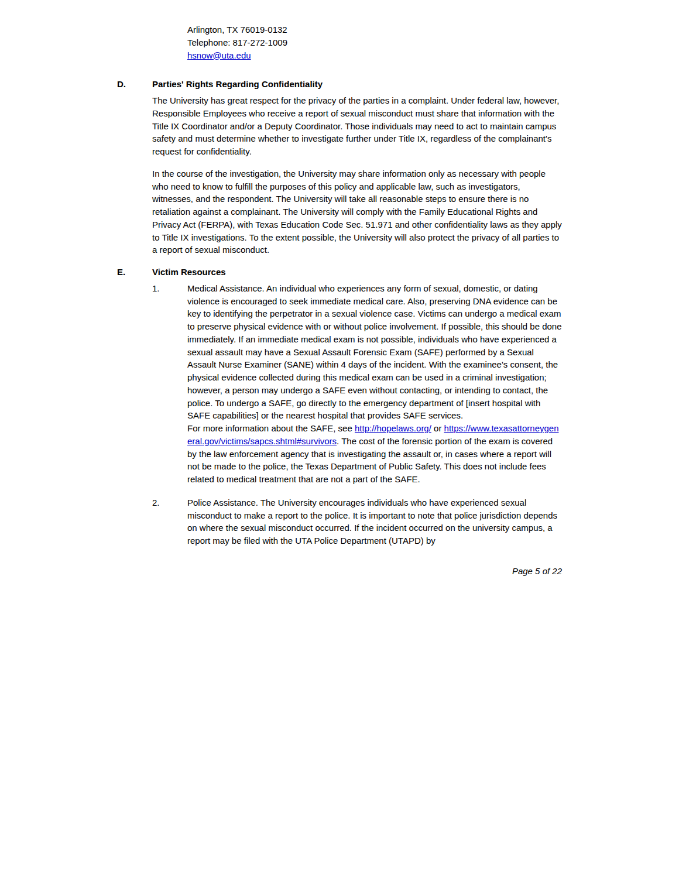Arlington, TX 76019-0132
Telephone: 817-272-1009
hsnow@uta.edu
D.
Parties' Rights Regarding Confidentiality
The University has great respect for the privacy of the parties in a complaint. Under federal law, however, Responsible Employees who receive a report of sexual misconduct must share that information with the Title IX Coordinator and/or a Deputy Coordinator. Those individuals may need to act to maintain campus safety and must determine whether to investigate further under Title IX, regardless of the complainant's request for confidentiality.
In the course of the investigation, the University may share information only as necessary with people who need to know to fulfill the purposes of this policy and applicable law, such as investigators, witnesses, and the respondent. The University will take all reasonable steps to ensure there is no retaliation against a complainant. The University will comply with the Family Educational Rights and Privacy Act (FERPA), with Texas Education Code Sec. 51.971 and other confidentiality laws as they apply to Title IX investigations. To the extent possible, the University will also protect the privacy of all parties to a report of sexual misconduct.
E.
Victim Resources
Medical Assistance. An individual who experiences any form of sexual, domestic, or dating violence is encouraged to seek immediate medical care. Also, preserving DNA evidence can be key to identifying the perpetrator in a sexual violence case. Victims can undergo a medical exam to preserve physical evidence with or without police involvement. If possible, this should be done immediately. If an immediate medical exam is not possible, individuals who have experienced a sexual assault may have a Sexual Assault Forensic Exam (SAFE) performed by a Sexual Assault Nurse Examiner (SANE) within 4 days of the incident. With the examinee's consent, the physical evidence collected during this medical exam can be used in a criminal investigation; however, a person may undergo a SAFE even without contacting, or intending to contact, the police. To undergo a SAFE, go directly to the emergency department of [insert hospital with SAFE capabilities] or the nearest hospital that provides SAFE services.
For more information about the SAFE, see http://hopelaws.org/ or https://www.texasattorneygeneral.gov/victims/sapcs.shtml#survivors. The cost of the forensic portion of the exam is covered by the law enforcement agency that is investigating the assault or, in cases where a report will not be made to the police, the Texas Department of Public Safety. This does not include fees related to medical treatment that are not a part of the SAFE.
Police Assistance. The University encourages individuals who have experienced sexual misconduct to make a report to the police. It is important to note that police jurisdiction depends on where the sexual misconduct occurred. If the incident occurred on the university campus, a report may be filed with the UTA Police Department (UTAPD) by
Page 5 of 22